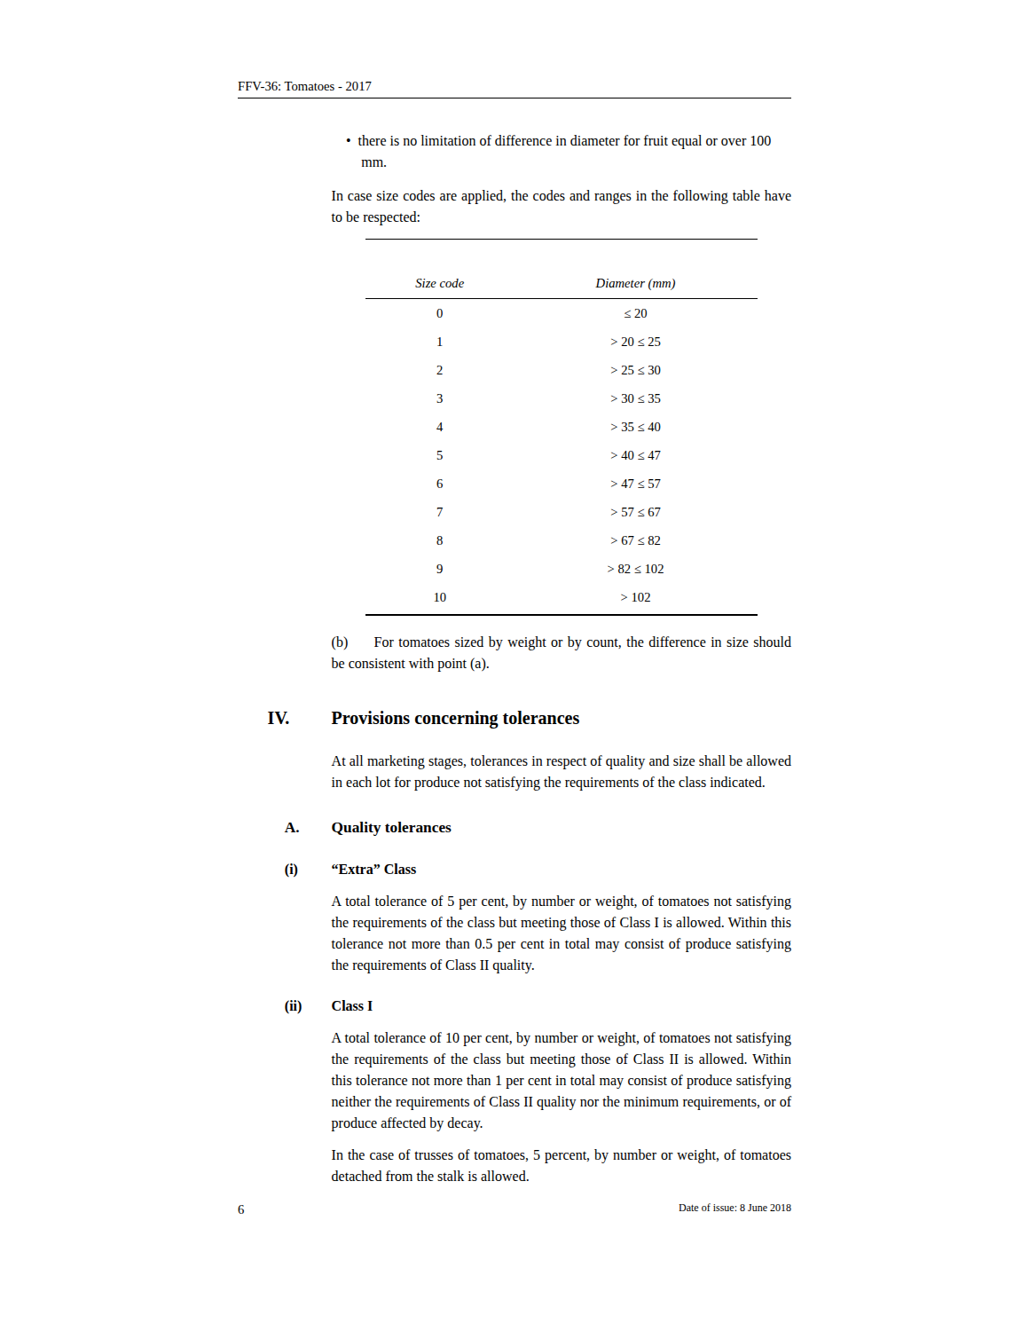FFV-36: Tomatoes - 2017
• there is no limitation of difference in diameter for fruit equal or over 100 mm.
In case size codes are applied, the codes and ranges in the following table have to be respected:
| Size code | Diameter (mm) |
| --- | --- |
| 0 | ≤ 20 |
| 1 | > 20 ≤ 25 |
| 2 | > 25 ≤ 30 |
| 3 | > 30 ≤ 35 |
| 4 | > 35 ≤ 40 |
| 5 | > 40 ≤ 47 |
| 6 | > 47 ≤ 57 |
| 7 | > 57 ≤ 67 |
| 8 | > 67 ≤ 82 |
| 9 | > 82 ≤ 102 |
| 10 | > 102 |
(b) For tomatoes sized by weight or by count, the difference in size should be consistent with point (a).
IV. Provisions concerning tolerances
At all marketing stages, tolerances in respect of quality and size shall be allowed in each lot for produce not satisfying the requirements of the class indicated.
A. Quality tolerances
(i)“Extra” Class
A total tolerance of 5 per cent, by number or weight, of tomatoes not satisfying the requirements of the class but meeting those of Class I is allowed. Within this tolerance not more than 0.5 per cent in total may consist of produce satisfying the requirements of Class II quality.
(ii) Class I
A total tolerance of 10 per cent, by number or weight, of tomatoes not satisfying the requirements of the class but meeting those of Class II is allowed. Within this tolerance not more than 1 per cent in total may consist of produce satisfying neither the requirements of Class II quality nor the minimum requirements, or of produce affected by decay.
In the case of trusses of tomatoes, 5 percent, by number or weight, of tomatoes detached from the stalk is allowed.
6 Date of issue: 8 June 2018